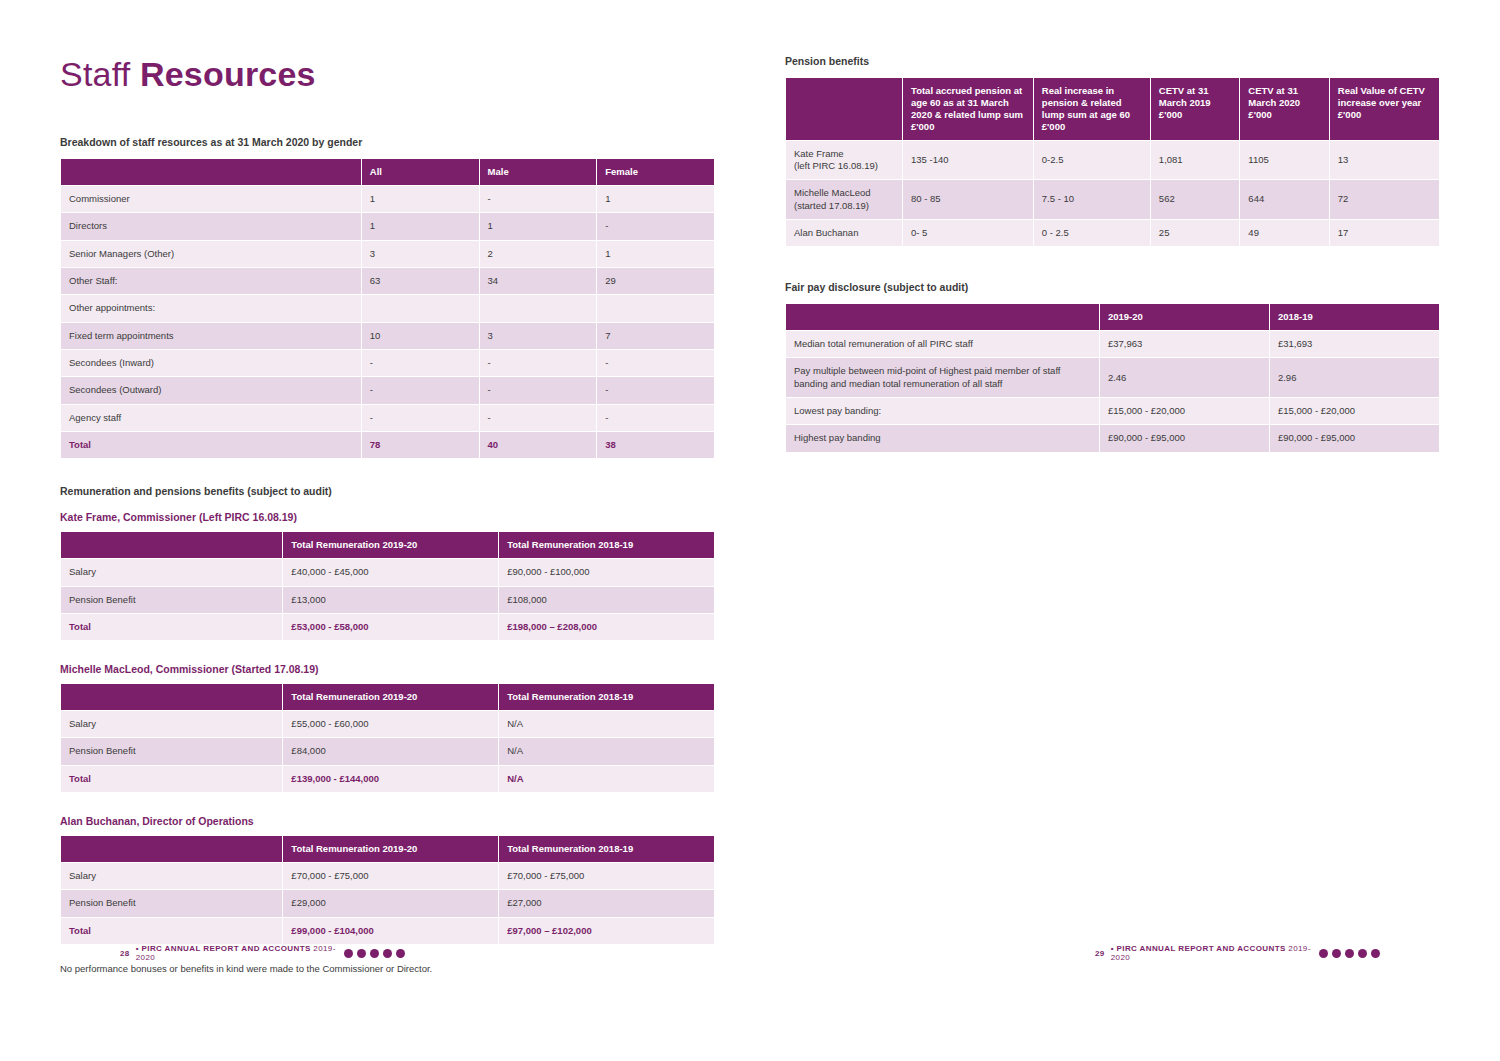Staff Resources
Breakdown of staff resources as at 31 March 2020 by gender
| | All | Male | Female |
| --- | --- | --- | --- |
| Commissioner | 1 | - | 1 |
| Directors | 1 | 1 | - |
| Senior Managers (Other) | 3 | 2 | 1 |
| Other Staff: | 63 | 34 | 29 |
| Other appointments: | | | |
| Fixed term appointments | 10 | 3 | 7 |
| Secondees (Inward) | - | - | - |
| Secondees (Outward) | - | - | - |
| Agency staff | - | - | - |
| Total | 78 | 40 | 38 |
Remuneration and pensions benefits (subject to audit)
Kate Frame, Commissioner (Left PIRC 16.08.19)
| | Total Remuneration 2019-20 | Total Remuneration 2018-19 |
| --- | --- | --- |
| Salary | £40,000 - £45,000 | £90,000 - £100,000 |
| Pension Benefit | £13,000 | £108,000 |
| Total | £53,000 - £58,000 | £198,000 – £208,000 |
Michelle MacLeod, Commissioner (Started 17.08.19)
| | Total Remuneration 2019-20 | Total Remuneration 2018-19 |
| --- | --- | --- |
| Salary | £55,000 - £60,000 | N/A |
| Pension Benefit | £84,000 | N/A |
| Total | £139,000 - £144,000 | N/A |
Alan Buchanan, Director of Operations
| | Total Remuneration 2019-20 | Total Remuneration 2018-19 |
| --- | --- | --- |
| Salary | £70,000 - £75,000 | £70,000 - £75,000 |
| Pension Benefit | £29,000 | £27,000 |
| Total | £99,000 - £104,000 | £97,000 – £102,000 |
No performance bonuses or benefits in kind were made to the Commissioner or Director.
28 • PIRC ANNUAL REPORT AND ACCOUNTS 2019-2020
Pension benefits
| | Total accrued pension at age 60 as at 31 March 2020 & related lump sum £'000 | Real increase in pension & related lump sum at age 60 £'000 | CETV at 31 March 2019 £'000 | CETV at 31 March 2020 £'000 | Real Value of CETV increase over year £'000 |
| --- | --- | --- | --- | --- | --- |
| Kate Frame (left PIRC 16.08.19) | 135 -140 | 0-2.5 | 1,081 | 1105 | 13 |
| Michelle MacLeod (started 17.08.19) | 80 - 85 | 7.5 - 10 | 562 | 644 | 72 |
| Alan Buchanan | 0- 5 | 0 - 2.5 | 25 | 49 | 17 |
Fair pay disclosure (subject to audit)
| | 2019-20 | 2018-19 |
| --- | --- | --- |
| Median total remuneration of all PIRC staff | £37,963 | £31,693 |
| Pay multiple between mid-point of Highest paid member of staff banding and median total remuneration of all staff | 2.46 | 2.96 |
| Lowest pay banding: | £15,000 - £20,000 | £15,000 - £20,000 |
| Highest pay banding | £90,000 - £95,000 | £90,000 - £95,000 |
29 • PIRC ANNUAL REPORT AND ACCOUNTS 2019-2020